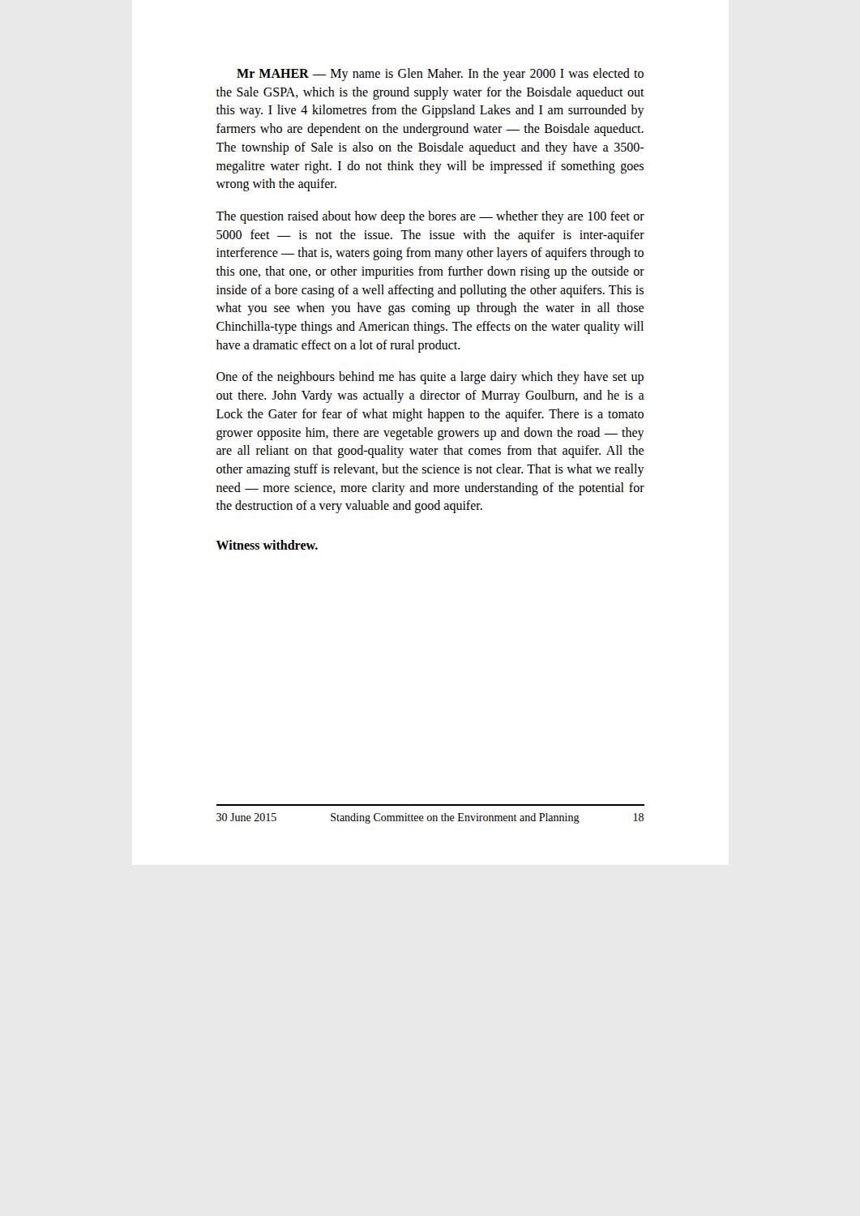Mr MAHER — My name is Glen Maher. In the year 2000 I was elected to the Sale GSPA, which is the ground supply water for the Boisdale aqueduct out this way. I live 4 kilometres from the Gippsland Lakes and I am surrounded by farmers who are dependent on the underground water — the Boisdale aqueduct. The township of Sale is also on the Boisdale aqueduct and they have a 3500-megalitre water right. I do not think they will be impressed if something goes wrong with the aquifer.
The question raised about how deep the bores are — whether they are 100 feet or 5000 feet — is not the issue. The issue with the aquifer is inter-aquifer interference — that is, waters going from many other layers of aquifers through to this one, that one, or other impurities from further down rising up the outside or inside of a bore casing of a well affecting and polluting the other aquifers. This is what you see when you have gas coming up through the water in all those Chinchilla-type things and American things. The effects on the water quality will have a dramatic effect on a lot of rural product.
One of the neighbours behind me has quite a large dairy which they have set up out there. John Vardy was actually a director of Murray Goulburn, and he is a Lock the Gater for fear of what might happen to the aquifer. There is a tomato grower opposite him, there are vegetable growers up and down the road — they are all reliant on that good-quality water that comes from that aquifer. All the other amazing stuff is relevant, but the science is not clear. That is what we really need — more science, more clarity and more understanding of the potential for the destruction of a very valuable and good aquifer.
Witness withdrew.
30 June 2015 Standing Committee on the Environment and Planning 18